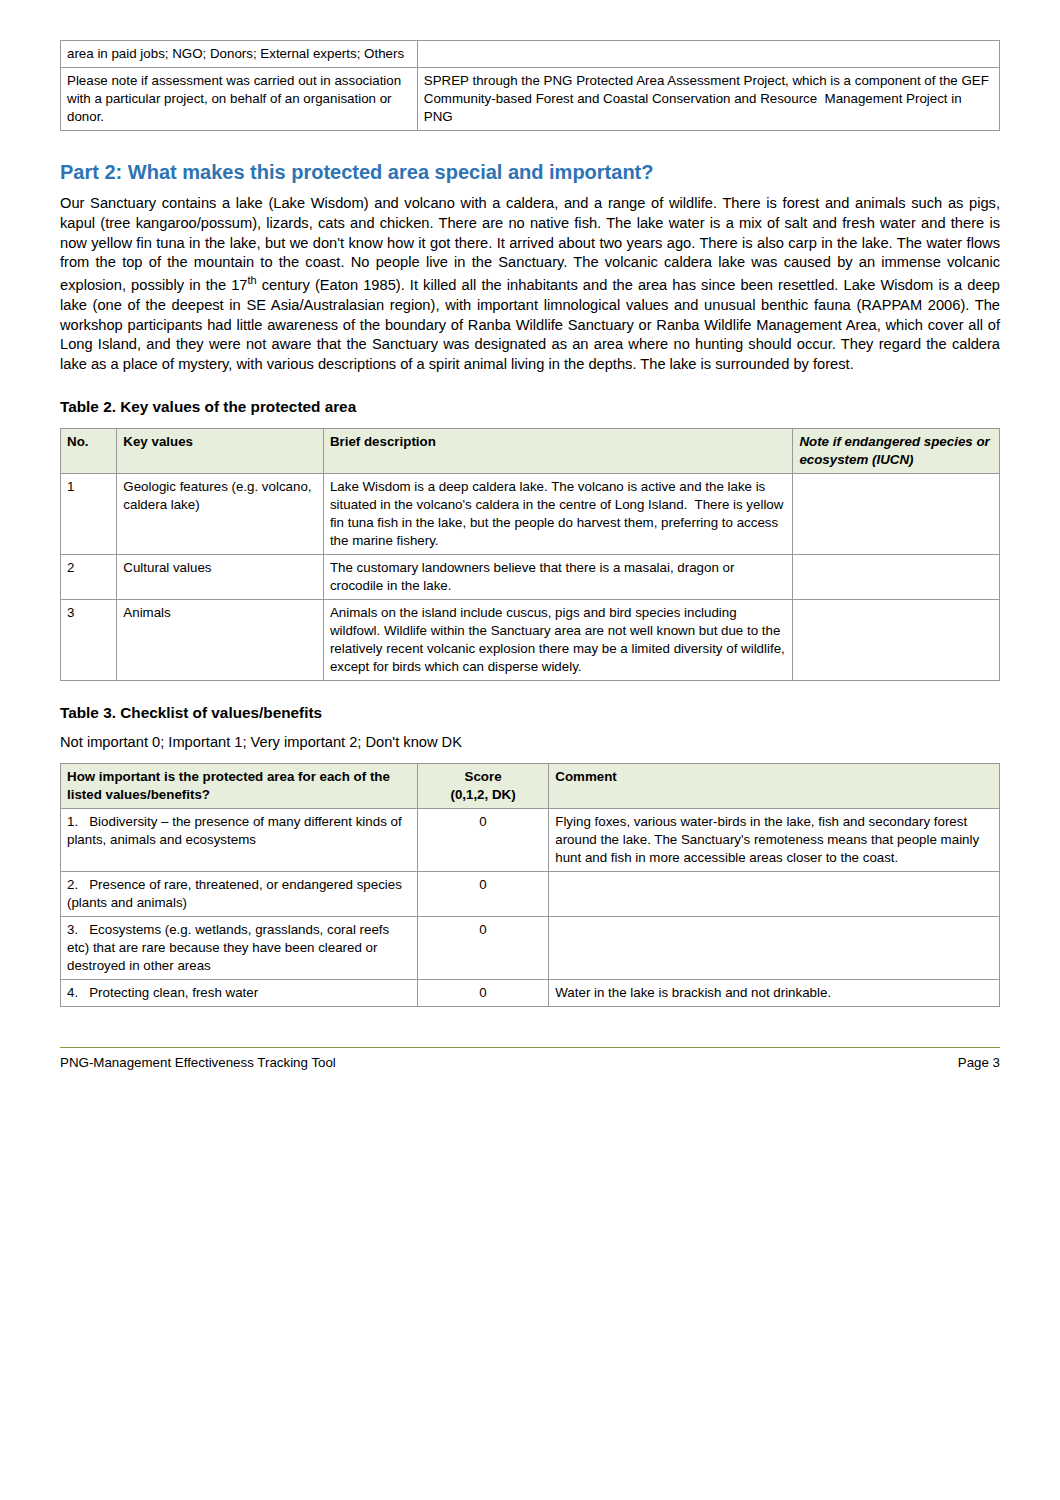| area in paid jobs; NGO; Donors; External experts; Others | |
| Please note if assessment was carried out in association with a particular project, on behalf of an organisation or donor. | SPREP through the PNG Protected Area Assessment Project, which is a component of the GEF Community-based Forest and Coastal Conservation and Resource Management Project in PNG |
Part 2: What makes this protected area special and important?
Our Sanctuary contains a lake (Lake Wisdom) and volcano with a caldera, and a range of wildlife. There is forest and animals such as pigs, kapul (tree kangaroo/possum), lizards, cats and chicken. There are no native fish. The lake water is a mix of salt and fresh water and there is now yellow fin tuna in the lake, but we don't know how it got there. It arrived about two years ago. There is also carp in the lake. The water flows from the top of the mountain to the coast. No people live in the Sanctuary. The volcanic caldera lake was caused by an immense volcanic explosion, possibly in the 17th century (Eaton 1985). It killed all the inhabitants and the area has since been resettled. Lake Wisdom is a deep lake (one of the deepest in SE Asia/Australasian region), with important limnological values and unusual benthic fauna (RAPPAM 2006). The workshop participants had little awareness of the boundary of Ranba Wildlife Sanctuary or Ranba Wildlife Management Area, which cover all of Long Island, and they were not aware that the Sanctuary was designated as an area where no hunting should occur. They regard the caldera lake as a place of mystery, with various descriptions of a spirit animal living in the depths. The lake is surrounded by forest.
Table 2. Key values of the protected area
| No. | Key values | Brief description | Note if endangered species or ecosystem (IUCN) |
| --- | --- | --- | --- |
| 1 | Geologic features (e.g. volcano, caldera lake) | Lake Wisdom is a deep caldera lake. The volcano is active and the lake is situated in the volcano's caldera in the centre of Long Island. There is yellow fin tuna fish in the lake, but the people do harvest them, preferring to access the marine fishery. | |
| 2 | Cultural values | The customary landowners believe that there is a masalai, dragon or crocodile in the lake. | |
| 3 | Animals | Animals on the island include cuscus, pigs and bird species including wildfowl. Wildlife within the Sanctuary area are not well known but due to the relatively recent volcanic explosion there may be a limited diversity of wildlife, except for birds which can disperse widely. | |
Table 3. Checklist of values/benefits
Not important 0; Important 1; Very important 2; Don't know DK
| How important is the protected area for each of the listed values/benefits? | Score (0,1,2, DK) | Comment |
| --- | --- | --- |
| 1. Biodiversity – the presence of many different kinds of plants, animals and ecosystems | 0 | Flying foxes, various water-birds in the lake, fish and secondary forest around the lake. The Sanctuary's remoteness means that people mainly hunt and fish in more accessible areas closer to the coast. |
| 2. Presence of rare, threatened, or endangered species (plants and animals) | 0 | |
| 3. Ecosystems (e.g. wetlands, grasslands, coral reefs etc) that are rare because they have been cleared or destroyed in other areas | 0 | |
| 4. Protecting clean, fresh water | 0 | Water in the lake is brackish and not drinkable. |
PNG-Management Effectiveness Tracking Tool Page 3